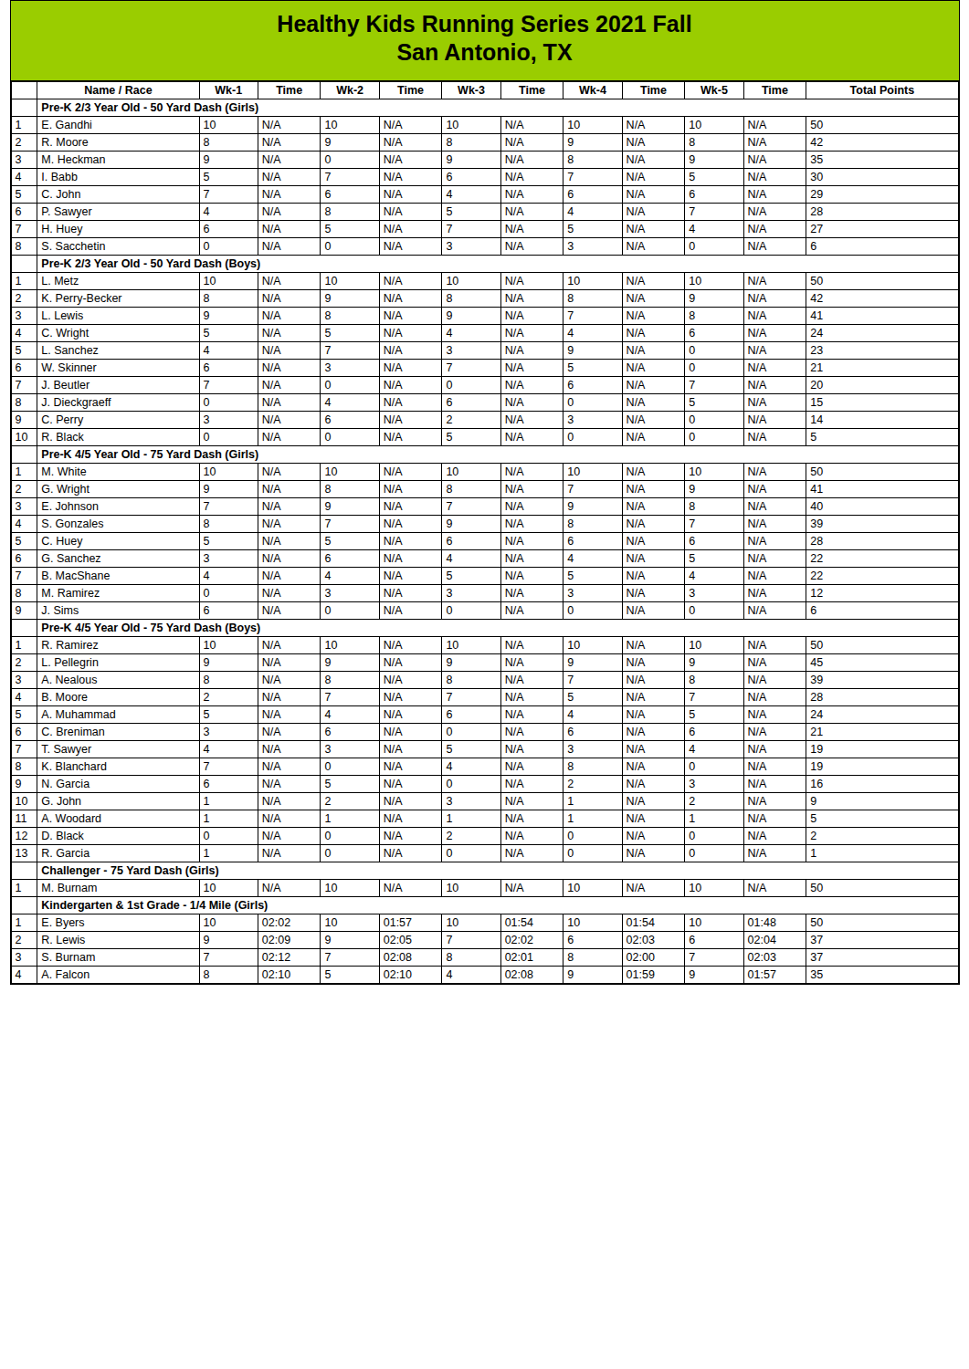Healthy Kids Running Series 2021 Fall
San Antonio, TX
| | Name / Race | Wk-1 | Time | Wk-2 | Time | Wk-3 | Time | Wk-4 | Time | Wk-5 | Time | Total Points |
| --- | --- | --- | --- | --- | --- | --- | --- | --- | --- | --- | --- | --- |
| | Pre-K 2/3 Year Old - 50 Yard Dash (Girls) |
| 1 | E. Gandhi | 10 | N/A | 10 | N/A | 10 | N/A | 10 | N/A | 10 | N/A | 50 |
| 2 | R. Moore | 8 | N/A | 9 | N/A | 8 | N/A | 9 | N/A | 8 | N/A | 42 |
| 3 | M. Heckman | 9 | N/A | 0 | N/A | 9 | N/A | 8 | N/A | 9 | N/A | 35 |
| 4 | I. Babb | 5 | N/A | 7 | N/A | 6 | N/A | 7 | N/A | 5 | N/A | 30 |
| 5 | C. John | 7 | N/A | 6 | N/A | 4 | N/A | 6 | N/A | 6 | N/A | 29 |
| 6 | P. Sawyer | 4 | N/A | 8 | N/A | 5 | N/A | 4 | N/A | 7 | N/A | 28 |
| 7 | H. Huey | 6 | N/A | 5 | N/A | 7 | N/A | 5 | N/A | 4 | N/A | 27 |
| 8 | S. Sacchetin | 0 | N/A | 0 | N/A | 3 | N/A | 3 | N/A | 0 | N/A | 6 |
| | Pre-K 2/3 Year Old - 50 Yard Dash (Boys) |
| 1 | L. Metz | 10 | N/A | 10 | N/A | 10 | N/A | 10 | N/A | 10 | N/A | 50 |
| 2 | K. Perry-Becker | 8 | N/A | 9 | N/A | 8 | N/A | 8 | N/A | 9 | N/A | 42 |
| 3 | L. Lewis | 9 | N/A | 8 | N/A | 9 | N/A | 7 | N/A | 8 | N/A | 41 |
| 4 | C. Wright | 5 | N/A | 5 | N/A | 4 | N/A | 4 | N/A | 6 | N/A | 24 |
| 5 | L. Sanchez | 4 | N/A | 7 | N/A | 3 | N/A | 9 | N/A | 0 | N/A | 23 |
| 6 | W. Skinner | 6 | N/A | 3 | N/A | 7 | N/A | 5 | N/A | 0 | N/A | 21 |
| 7 | J. Beutler | 7 | N/A | 0 | N/A | 0 | N/A | 6 | N/A | 7 | N/A | 20 |
| 8 | J. Dieckgraeff | 0 | N/A | 4 | N/A | 6 | N/A | 0 | N/A | 5 | N/A | 15 |
| 9 | C. Perry | 3 | N/A | 6 | N/A | 2 | N/A | 3 | N/A | 0 | N/A | 14 |
| 10 | R. Black | 0 | N/A | 0 | N/A | 5 | N/A | 0 | N/A | 0 | N/A | 5 |
| | Pre-K 4/5 Year Old - 75 Yard Dash (Girls) |
| 1 | M. White | 10 | N/A | 10 | N/A | 10 | N/A | 10 | N/A | 10 | N/A | 50 |
| 2 | G. Wright | 9 | N/A | 8 | N/A | 8 | N/A | 7 | N/A | 9 | N/A | 41 |
| 3 | E. Johnson | 7 | N/A | 9 | N/A | 7 | N/A | 9 | N/A | 8 | N/A | 40 |
| 4 | S. Gonzales | 8 | N/A | 7 | N/A | 9 | N/A | 8 | N/A | 7 | N/A | 39 |
| 5 | C. Huey | 5 | N/A | 5 | N/A | 6 | N/A | 6 | N/A | 6 | N/A | 28 |
| 6 | G. Sanchez | 3 | N/A | 6 | N/A | 4 | N/A | 4 | N/A | 5 | N/A | 22 |
| 7 | B. MacShane | 4 | N/A | 4 | N/A | 5 | N/A | 5 | N/A | 4 | N/A | 22 |
| 8 | M. Ramirez | 0 | N/A | 3 | N/A | 3 | N/A | 3 | N/A | 3 | N/A | 12 |
| 9 | J. Sims | 6 | N/A | 0 | N/A | 0 | N/A | 0 | N/A | 0 | N/A | 6 |
| | Pre-K 4/5 Year Old - 75 Yard Dash (Boys) |
| 1 | R. Ramirez | 10 | N/A | 10 | N/A | 10 | N/A | 10 | N/A | 10 | N/A | 50 |
| 2 | L. Pellegrin | 9 | N/A | 9 | N/A | 9 | N/A | 9 | N/A | 9 | N/A | 45 |
| 3 | A. Nealous | 8 | N/A | 8 | N/A | 8 | N/A | 7 | N/A | 8 | N/A | 39 |
| 4 | B. Moore | 2 | N/A | 7 | N/A | 7 | N/A | 5 | N/A | 7 | N/A | 28 |
| 5 | A. Muhammad | 5 | N/A | 4 | N/A | 6 | N/A | 4 | N/A | 5 | N/A | 24 |
| 6 | C. Breniman | 3 | N/A | 6 | N/A | 0 | N/A | 6 | N/A | 6 | N/A | 21 |
| 7 | T. Sawyer | 4 | N/A | 3 | N/A | 5 | N/A | 3 | N/A | 4 | N/A | 19 |
| 8 | K. Blanchard | 7 | N/A | 0 | N/A | 4 | N/A | 8 | N/A | 0 | N/A | 19 |
| 9 | N. Garcia | 6 | N/A | 5 | N/A | 0 | N/A | 2 | N/A | 3 | N/A | 16 |
| 10 | G. John | 1 | N/A | 2 | N/A | 3 | N/A | 1 | N/A | 2 | N/A | 9 |
| 11 | A. Woodard | 1 | N/A | 1 | N/A | 1 | N/A | 1 | N/A | 1 | N/A | 5 |
| 12 | D. Black | 0 | N/A | 0 | N/A | 2 | N/A | 0 | N/A | 0 | N/A | 2 |
| 13 | R. Garcia | 1 | N/A | 0 | N/A | 0 | N/A | 0 | N/A | 0 | N/A | 1 |
| | Challenger - 75 Yard Dash (Girls) |
| 1 | M. Burnam | 10 | N/A | 10 | N/A | 10 | N/A | 10 | N/A | 10 | N/A | 50 |
| | Kindergarten & 1st Grade - 1/4 Mile (Girls) |
| 1 | E. Byers | 10 | 02:02 | 10 | 01:57 | 10 | 01:54 | 10 | 01:54 | 10 | 01:48 | 50 |
| 2 | R. Lewis | 9 | 02:09 | 9 | 02:05 | 7 | 02:02 | 6 | 02:03 | 6 | 02:04 | 37 |
| 3 | S. Burnam | 7 | 02:12 | 7 | 02:08 | 8 | 02:01 | 8 | 02:00 | 7 | 02:03 | 37 |
| 4 | A. Falcon | 8 | 02:10 | 5 | 02:10 | 4 | 02:08 | 9 | 01:59 | 9 | 01:57 | 35 |